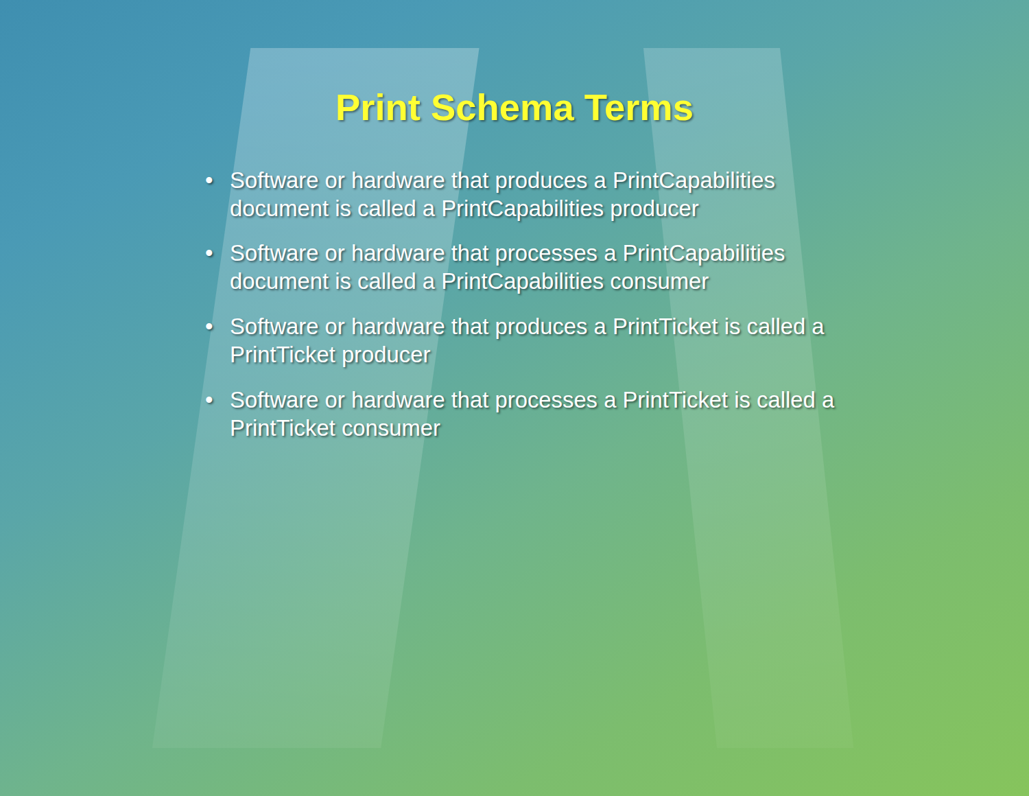Print Schema Terms
Software or hardware that produces a PrintCapabilities document is called a PrintCapabilities producer
Software or hardware that processes a PrintCapabilities document is called a PrintCapabilities consumer
Software or hardware that produces a PrintTicket is called a PrintTicket producer
Software or hardware that processes a PrintTicket is called a PrintTicket consumer